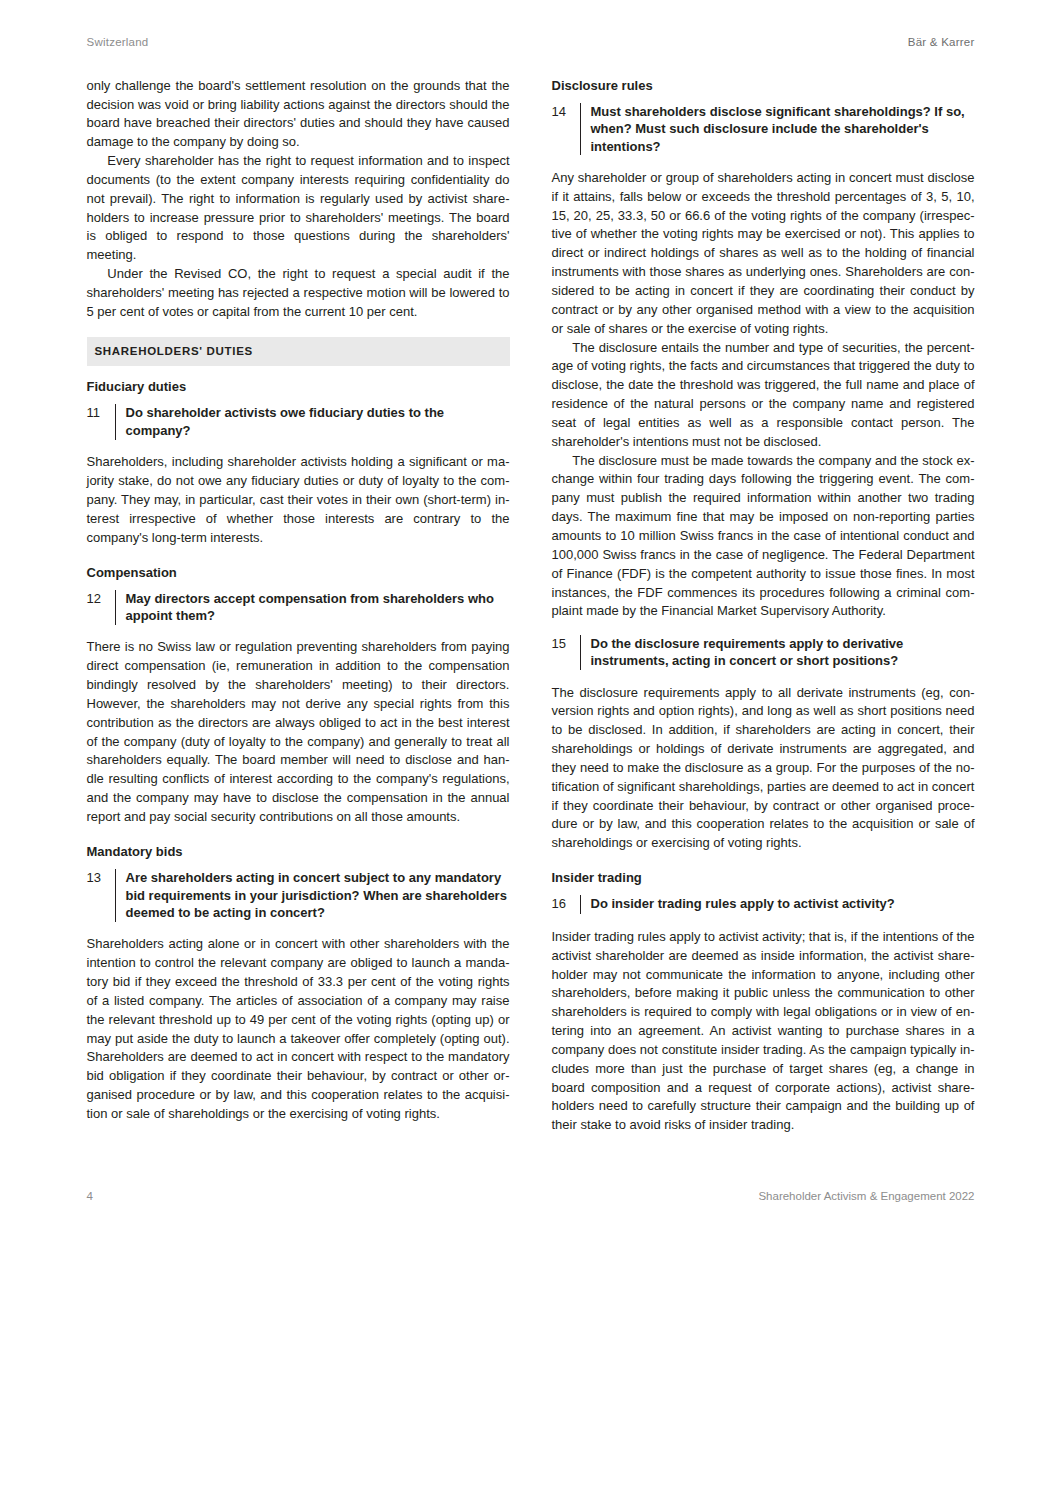Switzerland
Bär & Karrer
only challenge the board's settlement resolution on the grounds that the decision was void or bring liability actions against the directors should the board have breached their directors' duties and should they have caused damage to the company by doing so.
Every shareholder has the right to request information and to inspect documents (to the extent company interests requiring confidentiality do not prevail). The right to information is regularly used by activist shareholders to increase pressure prior to shareholders' meetings. The board is obliged to respond to those questions during the shareholders' meeting.
Under the Revised CO, the right to request a special audit if the shareholders' meeting has rejected a respective motion will be lowered to 5 per cent of votes or capital from the current 10 per cent.
Shareholders' duties
Fiduciary duties
11
Do shareholder activists owe fiduciary duties to the company?
Shareholders, including shareholder activists holding a significant or majority stake, do not owe any fiduciary duties or duty of loyalty to the company. They may, in particular, cast their votes in their own (short-term) interest irrespective of whether those interests are contrary to the company's long-term interests.
Compensation
12
May directors accept compensation from shareholders who appoint them?
There is no Swiss law or regulation preventing shareholders from paying direct compensation (ie, remuneration in addition to the compensation bindingly resolved by the shareholders' meeting) to their directors. However, the shareholders may not derive any special rights from this contribution as the directors are always obliged to act in the best interest of the company (duty of loyalty to the company) and generally to treat all shareholders equally. The board member will need to disclose and handle resulting conflicts of interest according to the company's regulations, and the company may have to disclose the compensation in the annual report and pay social security contributions on all those amounts.
Mandatory bids
13
Are shareholders acting in concert subject to any mandatory bid requirements in your jurisdiction? When are shareholders deemed to be acting in concert?
Shareholders acting alone or in concert with other shareholders with the intention to control the relevant company are obliged to launch a mandatory bid if they exceed the threshold of 33.3 per cent of the voting rights of a listed company. The articles of association of a company may raise the relevant threshold up to 49 per cent of the voting rights (opting up) or may put aside the duty to launch a takeover offer completely (opting out). Shareholders are deemed to act in concert with respect to the mandatory bid obligation if they coordinate their behaviour, by contract or other organised procedure or by law, and this cooperation relates to the acquisition or sale of shareholdings or the exercising of voting rights.
Disclosure rules
14
Must shareholders disclose significant shareholdings? If so, when? Must such disclosure include the shareholder's intentions?
Any shareholder or group of shareholders acting in concert must disclose if it attains, falls below or exceeds the threshold percentages of 3, 5, 10, 15, 20, 25, 33.3, 50 or 66.6 of the voting rights of the company (irrespective of whether the voting rights may be exercised or not). This applies to direct or indirect holdings of shares as well as to the holding of financial instruments with those shares as underlying ones. Shareholders are considered to be acting in concert if they are coordinating their conduct by contract or by any other organised method with a view to the acquisition or sale of shares or the exercise of voting rights.
The disclosure entails the number and type of securities, the percentage of voting rights, the facts and circumstances that triggered the duty to disclose, the date the threshold was triggered, the full name and place of residence of the natural persons or the company name and registered seat of legal entities as well as a responsible contact person. The shareholder's intentions must not be disclosed.
The disclosure must be made towards the company and the stock exchange within four trading days following the triggering event. The company must publish the required information within another two trading days. The maximum fine that may be imposed on non-reporting parties amounts to 10 million Swiss francs in the case of intentional conduct and 100,000 Swiss francs in the case of negligence. The Federal Department of Finance (FDF) is the competent authority to issue those fines. In most instances, the FDF commences its procedures following a criminal complaint made by the Financial Market Supervisory Authority.
15
Do the disclosure requirements apply to derivative instruments, acting in concert or short positions?
The disclosure requirements apply to all derivate instruments (eg, conversion rights and option rights), and long as well as short positions need to be disclosed. In addition, if shareholders are acting in concert, their shareholdings or holdings of derivate instruments are aggregated, and they need to make the disclosure as a group. For the purposes of the notification of significant shareholdings, parties are deemed to act in concert if they coordinate their behaviour, by contract or other organised procedure or by law, and this cooperation relates to the acquisition or sale of shareholdings or exercising of voting rights.
Insider trading
16
Do insider trading rules apply to activist activity?
Insider trading rules apply to activist activity; that is, if the intentions of the activist shareholder are deemed as inside information, the activist shareholder may not communicate the information to anyone, including other shareholders, before making it public unless the communication to other shareholders is required to comply with legal obligations or in view of entering into an agreement. An activist wanting to purchase shares in a company does not constitute insider trading. As the campaign typically includes more than just the purchase of target shares (eg, a change in board composition and a request of corporate actions), activist shareholders need to carefully structure their campaign and the building up of their stake to avoid risks of insider trading.
4
Shareholder Activism & Engagement 2022